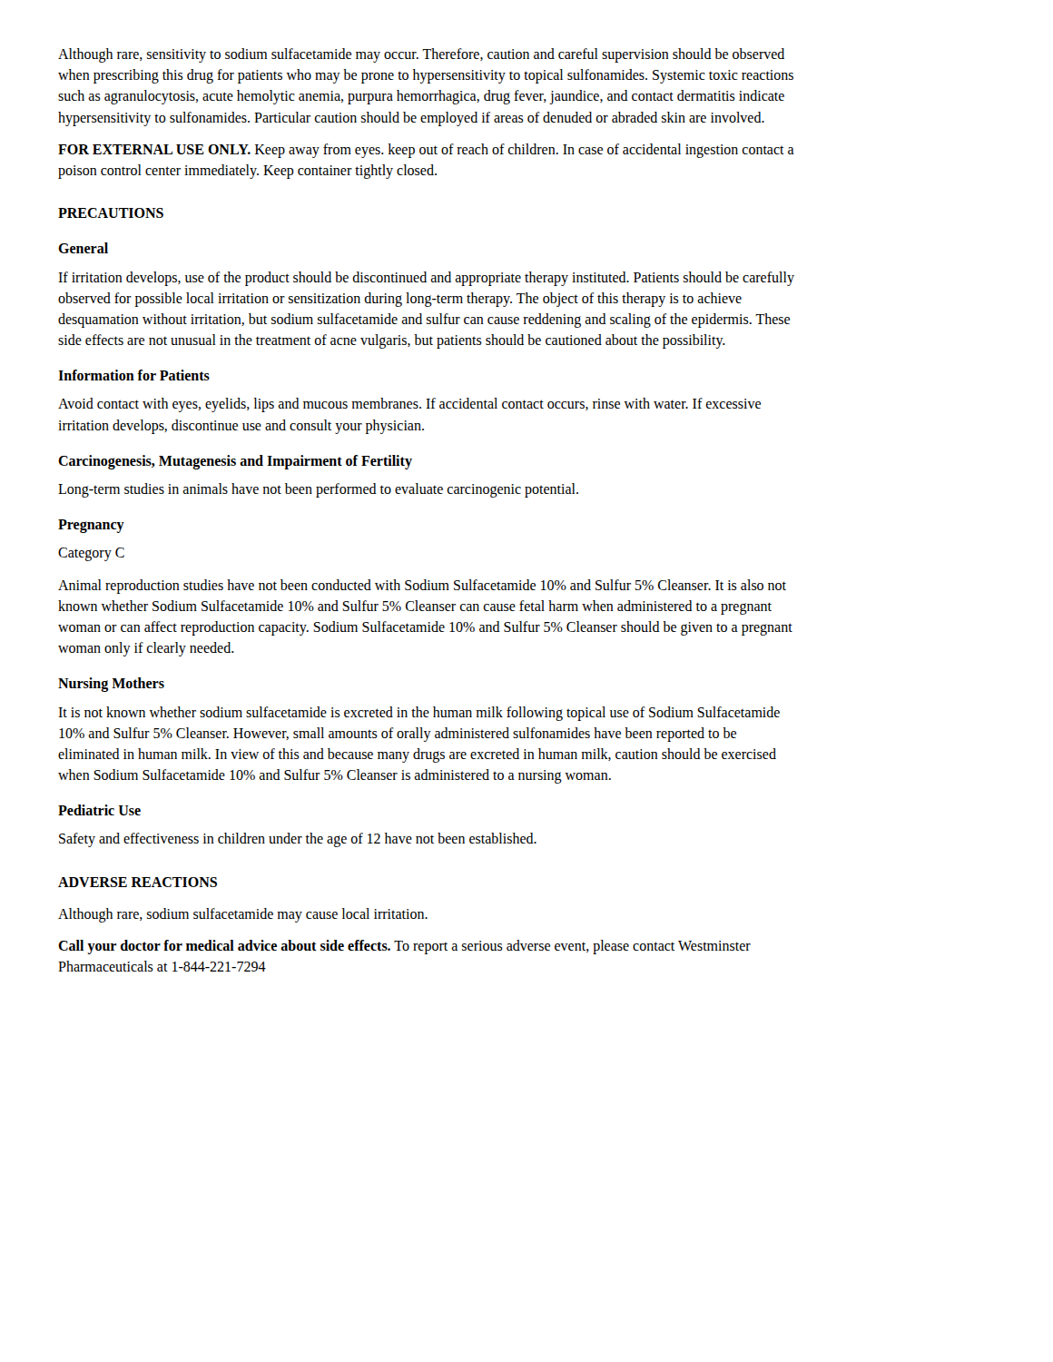Although rare, sensitivity to sodium sulfacetamide may occur. Therefore, caution and careful supervision should be observed when prescribing this drug for patients who may be prone to hypersensitivity to topical sulfonamides. Systemic toxic reactions such as agranulocytosis, acute hemolytic anemia, purpura hemorrhagica, drug fever, jaundice, and contact dermatitis indicate hypersensitivity to sulfonamides. Particular caution should be employed if areas of denuded or abraded skin are involved.
FOR EXTERNAL USE ONLY. Keep away from eyes. keep out of reach of children. In case of accidental ingestion contact a poison control center immediately. Keep container tightly closed.
PRECAUTIONS
General
If irritation develops, use of the product should be discontinued and appropriate therapy instituted. Patients should be carefully observed for possible local irritation or sensitization during long-term therapy. The object of this therapy is to achieve desquamation without irritation, but sodium sulfacetamide and sulfur can cause reddening and scaling of the epidermis. These side effects are not unusual in the treatment of acne vulgaris, but patients should be cautioned about the possibility.
Information for Patients
Avoid contact with eyes, eyelids, lips and mucous membranes. If accidental contact occurs, rinse with water. If excessive irritation develops, discontinue use and consult your physician.
Carcinogenesis, Mutagenesis and Impairment of Fertility
Long-term studies in animals have not been performed to evaluate carcinogenic potential.
Pregnancy
Category C
Animal reproduction studies have not been conducted with Sodium Sulfacetamide 10% and Sulfur 5% Cleanser. It is also not known whether Sodium Sulfacetamide 10% and Sulfur 5% Cleanser can cause fetal harm when administered to a pregnant woman or can affect reproduction capacity. Sodium Sulfacetamide 10% and Sulfur 5% Cleanser should be given to a pregnant woman only if clearly needed.
Nursing Mothers
It is not known whether sodium sulfacetamide is excreted in the human milk following topical use of Sodium Sulfacetamide 10% and Sulfur 5% Cleanser. However, small amounts of orally administered sulfonamides have been reported to be eliminated in human milk. In view of this and because many drugs are excreted in human milk, caution should be exercised when Sodium Sulfacetamide 10% and Sulfur 5% Cleanser is administered to a nursing woman.
Pediatric Use
Safety and effectiveness in children under the age of 12 have not been established.
ADVERSE REACTIONS
Although rare, sodium sulfacetamide may cause local irritation.
Call your doctor for medical advice about side effects. To report a serious adverse event, please contact Westminster Pharmaceuticals at 1-844-221-7294